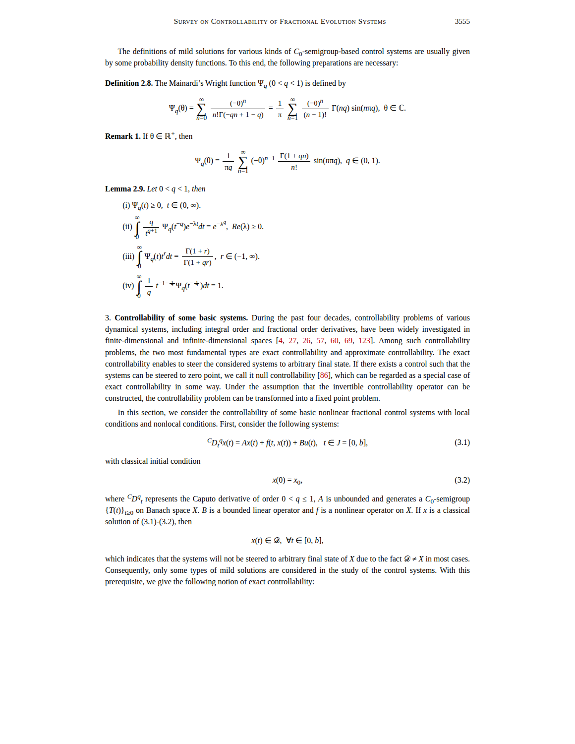Survey on Controllability of Fractional Evolution Systems3555
The definitions of mild solutions for various kinds of C0-semigroup-based control systems are usually given by some probability density functions. To this end, the following preparations are necessary:
Definition 2.8. The Mainardi’s Wright function Ψq (0 < q < 1) is defined by
Ψq(θ) = ∞∑n=0 (−θ)n n!Γ(−qn + 1 − q) = 1 π ∞∑n=1 (−θ)n(n − 1)! Γ(nq) sin(nπq), θ ∈ ℂ.
Remark 1. If θ ∈ ℝ+, then
Ψq(θ) = 1 πq ∞∑n=1 (−θ)n−1 Γ(1 + qn) n! sin(nπq), q ∈ (0, 1).
Lemma 2.9. Let 0 < q < 1, then
(i) Ψq(t) ≥ 0, t ∈ (0, ∞).
(ii) ∞∫0 qtq+1 Ψq(t−q)e−λtdt = e−λq, Re(λ) ≥ 0.
(iii) ∞∫0 Ψq(t)trdt = Γ(1 + r) Γ(1 + qr), r ∈ (−1, ∞).
(iv) ∞∫0 1 q t−1−1 qΨq(t−1 q)dt = 1.
3. Controllability of some basic systems. During the past four decades, controllability problems of various dynamical systems, including integral order and fractional order derivatives, have been widely investigated in finite-dimensional and infinite-dimensional spaces [4, 27, 26, 57, 60, 69, 123]. Among such controllability problems, the two most fundamental types are exact controllability and approximate controllability. The exact controllability enables to steer the considered systems to arbitrary final state. If there exists a control such that the systems can be steered to zero point, we call it null controllability [86], which can be regarded as a special case of exact controllability in some way. Under the assumption that the invertible controllability operator can be constructed, the controllability problem can be transformed into a fixed point problem.
In this section, we consider the controllability of some basic nonlinear fractional control systems with local conditions and nonlocal conditions. First, consider the following systems:
CDtqx(t) = Ax(t) + f(t, x(t)) + Bu(t), t ∈ J = [0, b], (3.1)
with classical initial condition
x(0) = x0, (3.2)
where CDqt represents the Caputo derivative of order 0 < q ≤ 1, A is unbounded and generates a C0-semigroup {T(t)}t≥0 on Banach space X. B is a bounded linear operator and f is a nonlinear operator on X. If x is a classical solution of (3.1)-(3.2), then
x(t) ∈ 𝒟, ∀t ∈ [0, b],
which indicates that the systems will not be steered to arbitrary final state of X due to the fact 𝒟 ≠ X in most cases. Consequently, only some types of mild solutions are considered in the study of the control systems. With this prerequisite, we give the following notion of exact controllability: